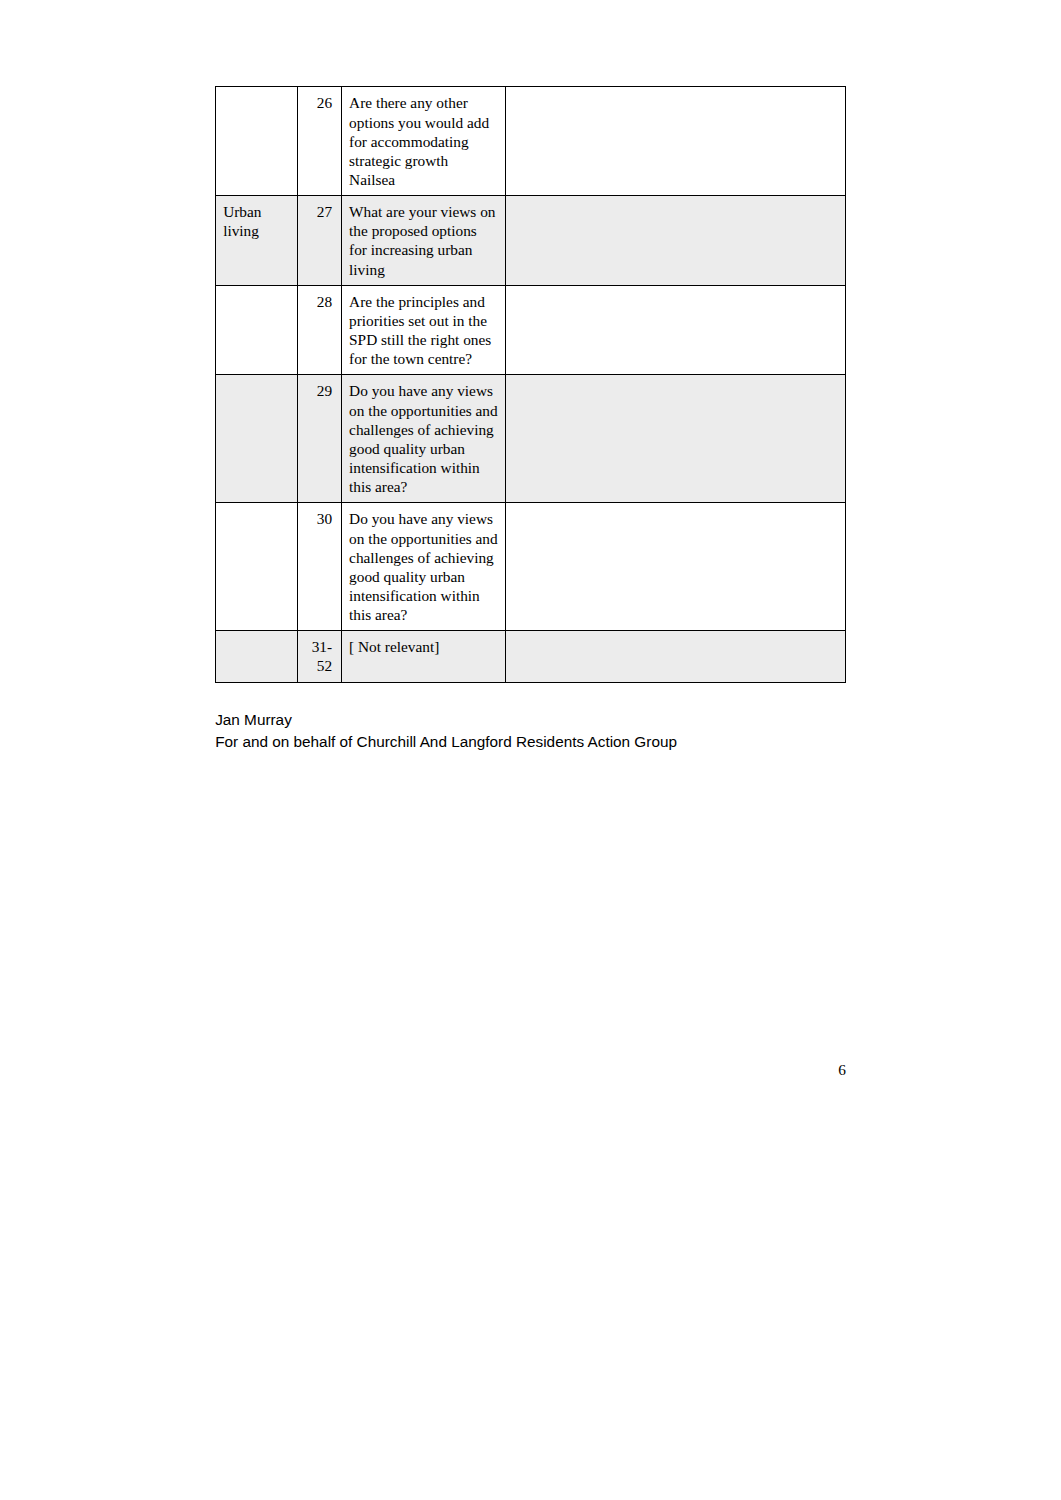| | 26 | Are there any other options you would add for accommodating strategic growth Nailsea | |
| Urban living | 27 | What are your views on the proposed options for increasing urban living | |
| | 28 | Are the principles and priorities set out in the SPD still the right ones for the town centre? | |
| | 29 | Do you have any views on the opportunities and challenges of achieving good quality urban intensification within this area? | |
| | 30 | Do you have any views on the opportunities and challenges of achieving good quality urban intensification within this area? | |
| | 31-52 | [ Not relevant] | |
Jan Murray
For and on behalf of Churchill And Langford Residents Action Group
6